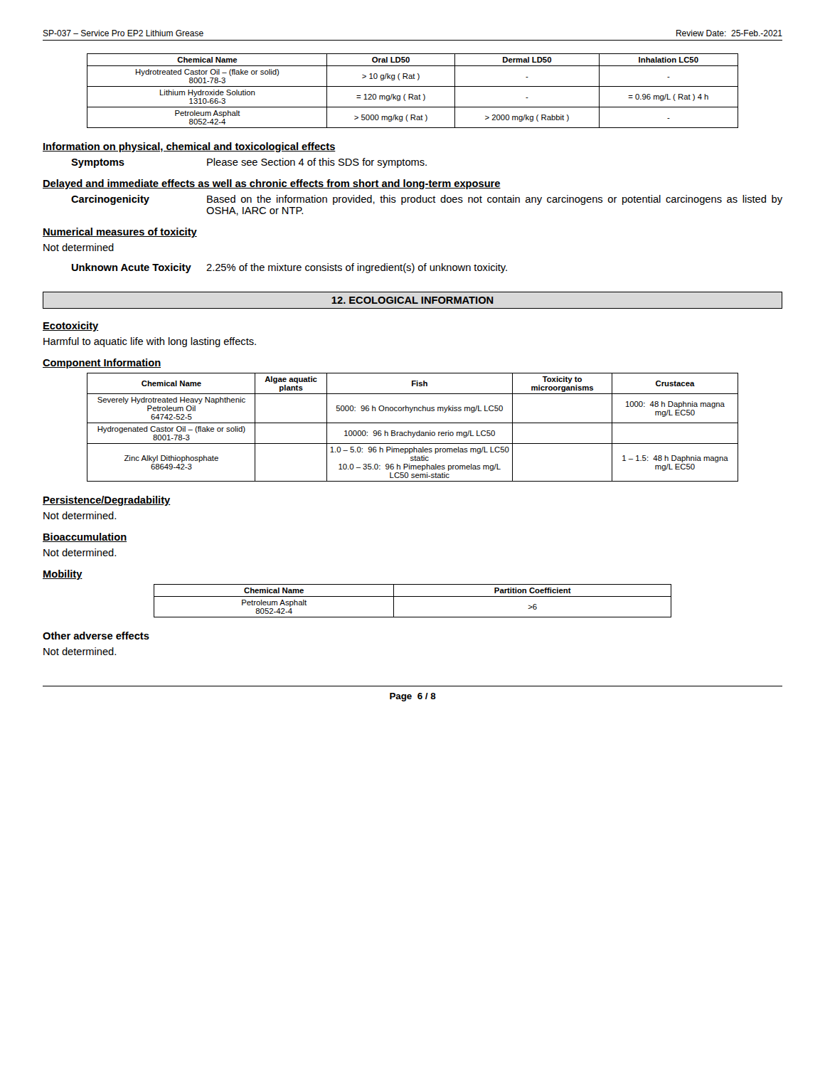SP-037 – Service Pro EP2 Lithium Grease
Review Date: 25-Feb.-2021
| Chemical Name | Oral LD50 | Dermal LD50 | Inhalation LC50 |
| --- | --- | --- | --- |
| Hydrotreated Castor Oil – (flake or solid) 8001-78-3 | > 10 g/kg ( Rat ) | - | - |
| Lithium Hydroxide Solution 1310-66-3 | = 120 mg/kg ( Rat ) | - | = 0.96 mg/L ( Rat ) 4 h |
| Petroleum Asphalt 8052-42-4 | > 5000 mg/kg ( Rat ) | > 2000 mg/kg ( Rabbit ) | - |
Information on physical, chemical and toxicological effects
Symptoms
Please see Section 4 of this SDS for symptoms.
Delayed and immediate effects as well as chronic effects from short and long-term exposure
Carcinogenicity
Based on the information provided, this product does not contain any carcinogens or potential carcinogens as listed by OSHA, IARC or NTP.
Numerical measures of toxicity
Not determined
Unknown Acute Toxicity
2.25% of the mixture consists of ingredient(s) of unknown toxicity.
12. ECOLOGICAL INFORMATION
Ecotoxicity
Harmful to aquatic life with long lasting effects.
Component Information
| Chemical Name | Algae aquatic plants | Fish | Toxicity to microorganisms | Crustacea |
| --- | --- | --- | --- | --- |
| Severely Hydrotreated Heavy Naphthenic Petroleum Oil 64742-52-5 | | 5000: 96 h Onocorhynchus mykiss mg/L LC50 | | 1000: 48 h Daphnia magna mg/L EC50 |
| Hydrogenated Castor Oil – (flake or solid) 8001-78-3 | | 10000: 96 h Brachydanio rerio mg/L LC50 | | |
| Zinc Alkyl Dithiophosphate 68649-42-3 | | 1.0 – 5.0: 96 h Pimepphales promelas mg/L LC50 static 10.0 – 35.0: 96 h Pimephales promelas mg/L LC50 semi-static | | 1 – 1.5: 48 h Daphnia magna mg/L EC50 |
Persistence/Degradability
Not determined.
Bioaccumulation
Not determined.
Mobility
| Chemical Name | Partition Coefficient |
| --- | --- |
| Petroleum Asphalt 8052-42-4 | >6 |
Other adverse effects
Not determined.
Page 6 / 8